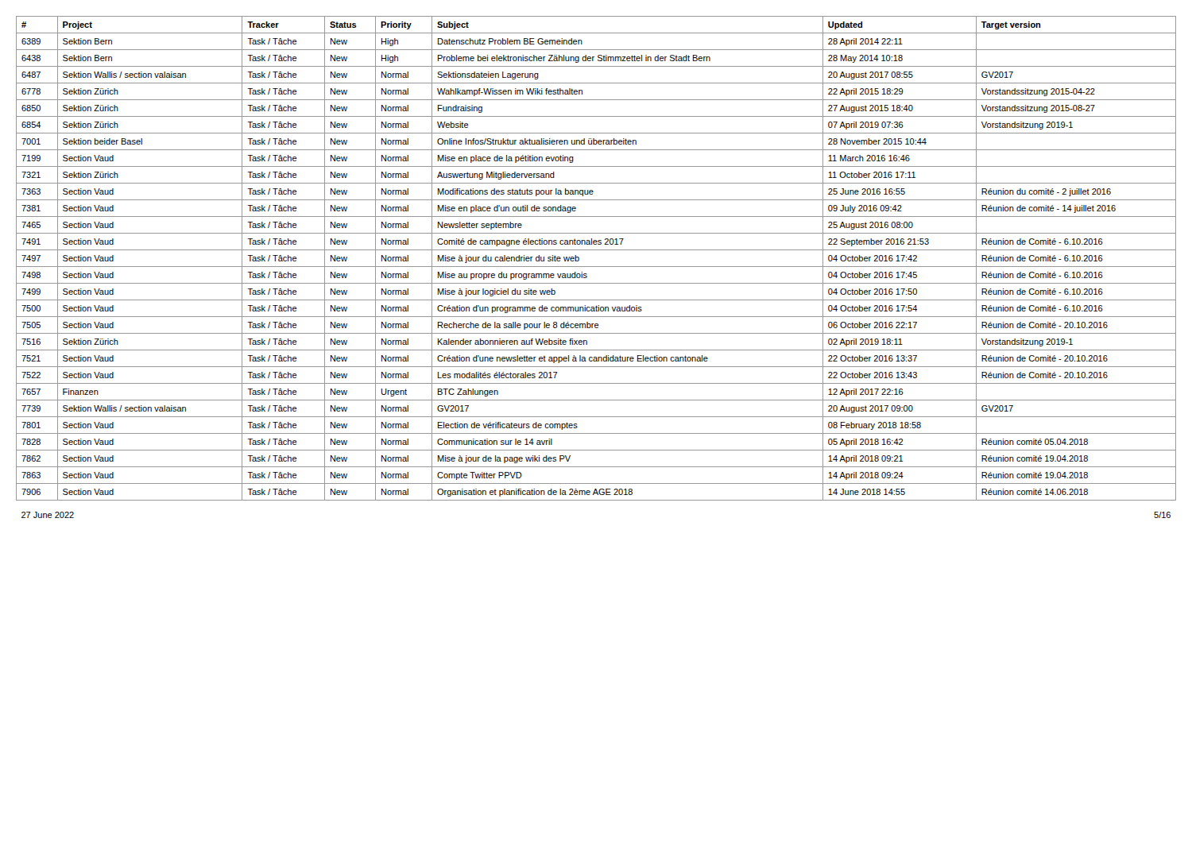| # | Project | Tracker | Status | Priority | Subject | Updated | Target version |
| --- | --- | --- | --- | --- | --- | --- | --- |
| 6389 | Sektion Bern | Task / Tâche | New | High | Datenschutz Problem BE Gemeinden | 28 April 2014 22:11 | |
| 6438 | Sektion Bern | Task / Tâche | New | High | Probleme bei elektronischer Zählung der Stimmzettel in der Stadt Bern | 28 May 2014 10:18 | |
| 6487 | Sektion Wallis / section valaisan | Task / Tâche | New | Normal | Sektionsdateien Lagerung | 20 August 2017 08:55 | GV2017 |
| 6778 | Sektion Zürich | Task / Tâche | New | Normal | Wahlkampf-Wissen im Wiki festhalten | 22 April 2015 18:29 | Vorstandssitzung 2015-04-22 |
| 6850 | Sektion Zürich | Task / Tâche | New | Normal | Fundraising | 27 August 2015 18:40 | Vorstandssitzung 2015-08-27 |
| 6854 | Sektion Zürich | Task / Tâche | New | Normal | Website | 07 April 2019 07:36 | Vorstandsitzung 2019-1 |
| 7001 | Sektion beider Basel | Task / Tâche | New | Normal | Online Infos/Struktur aktualisieren und überarbeiten | 28 November 2015 10:44 | |
| 7199 | Section Vaud | Task / Tâche | New | Normal | Mise en place de la pétition evoting | 11 March 2016 16:46 | |
| 7321 | Sektion Zürich | Task / Tâche | New | Normal | Auswertung Mitgliederversand | 11 October 2016 17:11 | |
| 7363 | Section Vaud | Task / Tâche | New | Normal | Modifications des statuts pour la banque | 25 June 2016 16:55 | Réunion du comité - 2 juillet 2016 |
| 7381 | Section Vaud | Task / Tâche | New | Normal | Mise en place d'un outil de sondage | 09 July 2016 09:42 | Réunion de comité - 14 juillet 2016 |
| 7465 | Section Vaud | Task / Tâche | New | Normal | Newsletter septembre | 25 August 2016 08:00 | |
| 7491 | Section Vaud | Task / Tâche | New | Normal | Comité de campagne élections cantonales 2017 | 22 September 2016 21:53 | Réunion de Comité - 6.10.2016 |
| 7497 | Section Vaud | Task / Tâche | New | Normal | Mise à jour du calendrier du site web | 04 October 2016 17:42 | Réunion de Comité - 6.10.2016 |
| 7498 | Section Vaud | Task / Tâche | New | Normal | Mise au propre du programme vaudois | 04 October 2016 17:45 | Réunion de Comité - 6.10.2016 |
| 7499 | Section Vaud | Task / Tâche | New | Normal | Mise à jour logiciel du site web | 04 October 2016 17:50 | Réunion de Comité - 6.10.2016 |
| 7500 | Section Vaud | Task / Tâche | New | Normal | Création d'un programme de communication vaudois | 04 October 2016 17:54 | Réunion de Comité - 6.10.2016 |
| 7505 | Section Vaud | Task / Tâche | New | Normal | Recherche de la salle pour le 8 décembre | 06 October 2016 22:17 | Réunion de Comité - 20.10.2016 |
| 7516 | Sektion Zürich | Task / Tâche | New | Normal | Kalender abonnieren auf Website fixen | 02 April 2019 18:11 | Vorstandsitzung 2019-1 |
| 7521 | Section Vaud | Task / Tâche | New | Normal | Création d'une newsletter et appel à la candidature Election cantonale | 22 October 2016 13:37 | Réunion de Comité - 20.10.2016 |
| 7522 | Section Vaud | Task / Tâche | New | Normal | Les modalités éléctorales 2017 | 22 October 2016 13:43 | Réunion de Comité - 20.10.2016 |
| 7657 | Finanzen | Task / Tâche | New | Urgent | BTC Zahlungen | 12 April 2017 22:16 | |
| 7739 | Sektion Wallis / section valaisan | Task / Tâche | New | Normal | GV2017 | 20 August 2017 09:00 | GV2017 |
| 7801 | Section Vaud | Task / Tâche | New | Normal | Election de vérificateurs de comptes | 08 February 2018 18:58 | |
| 7828 | Section Vaud | Task / Tâche | New | Normal | Communication sur le 14 avril | 05 April 2018 16:42 | Réunion comité 05.04.2018 |
| 7862 | Section Vaud | Task / Tâche | New | Normal | Mise à jour de la page wiki des PV | 14 April 2018 09:21 | Réunion comité 19.04.2018 |
| 7863 | Section Vaud | Task / Tâche | New | Normal | Compte Twitter PPVD | 14 April 2018 09:24 | Réunion comité 19.04.2018 |
| 7906 | Section Vaud | Task / Tâche | New | Normal | Organisation et planification de la 2ème AGE 2018 | 14 June 2018 14:55 | Réunion comité 14.06.2018 |
| 27 June 2022 | 5/16 |